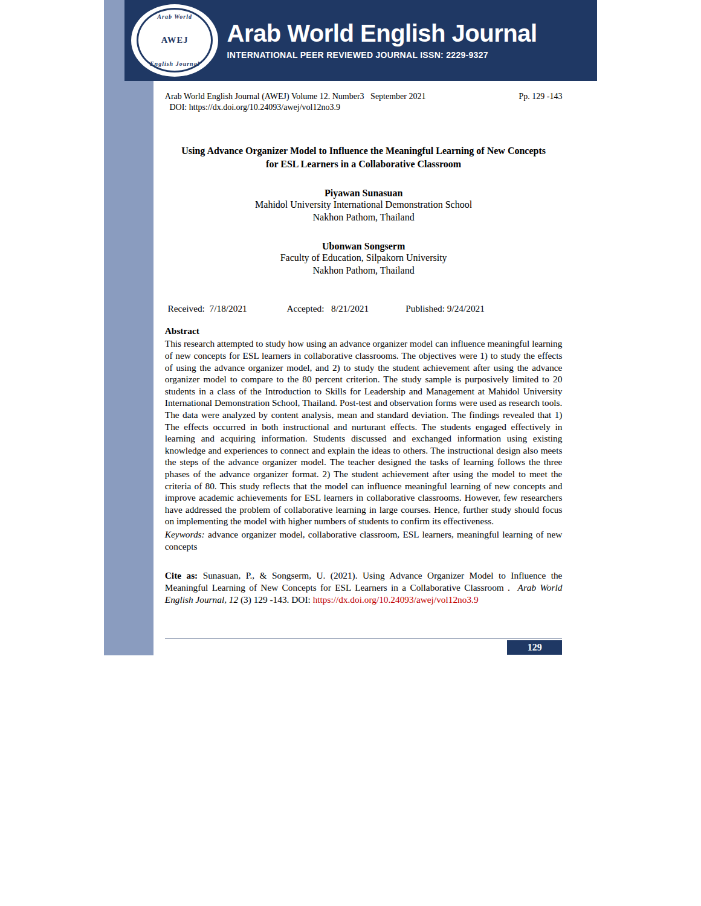Arab World
AWEJ
English Journal
Arab World English Journal
INTERNATIONAL PEER REVIEWED JOURNAL ISSN: 2229-9327
Arab World English Journal (AWEJ) Volume 12. Number3 September 2021 Pp. 129 -143
DOI: https://dx.doi.org/10.24093/awej/vol12no3.9
Using Advance Organizer Model to Influence the Meaningful Learning of New Concepts
for ESL Learners in a Collaborative Classroom
Piyawan Sunasuan
Mahidol University International Demonstration School
Nakhon Pathom, Thailand
Ubonwan Songserm
Faculty of Education, Silpakorn University
Nakhon Pathom, Thailand
Received: 7/18/2021 Accepted: 8/21/2021 Published: 9/24/2021
Abstract
This research attempted to study how using an advance organizer model can influence meaningful learning of new concepts for ESL learners in collaborative classrooms. The objectives were 1) to study the effects of using the advance organizer model, and 2) to study the student achievement after using the advance organizer model to compare to the 80 percent criterion. The study sample is purposively limited to 20 students in a class of the Introduction to Skills for Leadership and Management at Mahidol University International Demonstration School, Thailand. Post-test and observation forms were used as research tools. The data were analyzed by content analysis, mean and standard deviation. The findings revealed that 1) The effects occurred in both instructional and nurturant effects. The students engaged effectively in learning and acquiring information. Students discussed and exchanged information using existing knowledge and experiences to connect and explain the ideas to others. The instructional design also meets the steps of the advance organizer model. The teacher designed the tasks of learning follows the three phases of the advance organizer format. 2) The student achievement after using the model to meet the criteria of 80. This study reflects that the model can influence meaningful learning of new concepts and improve academic achievements for ESL learners in collaborative classrooms. However, few researchers have addressed the problem of collaborative learning in large courses. Hence, further study should focus on implementing the model with higher numbers of students to confirm its effectiveness.
Keywords: advance organizer model, collaborative classroom, ESL learners, meaningful learning of new concepts
Cite as: Sunasuan, P., & Songserm, U. (2021). Using Advance Organizer Model to Influence the Meaningful Learning of New Concepts for ESL Learners in a Collaborative Classroom . Arab World English Journal, 12 (3) 129 -143. DOI: https://dx.doi.org/10.24093/awej/vol12no3.9
129